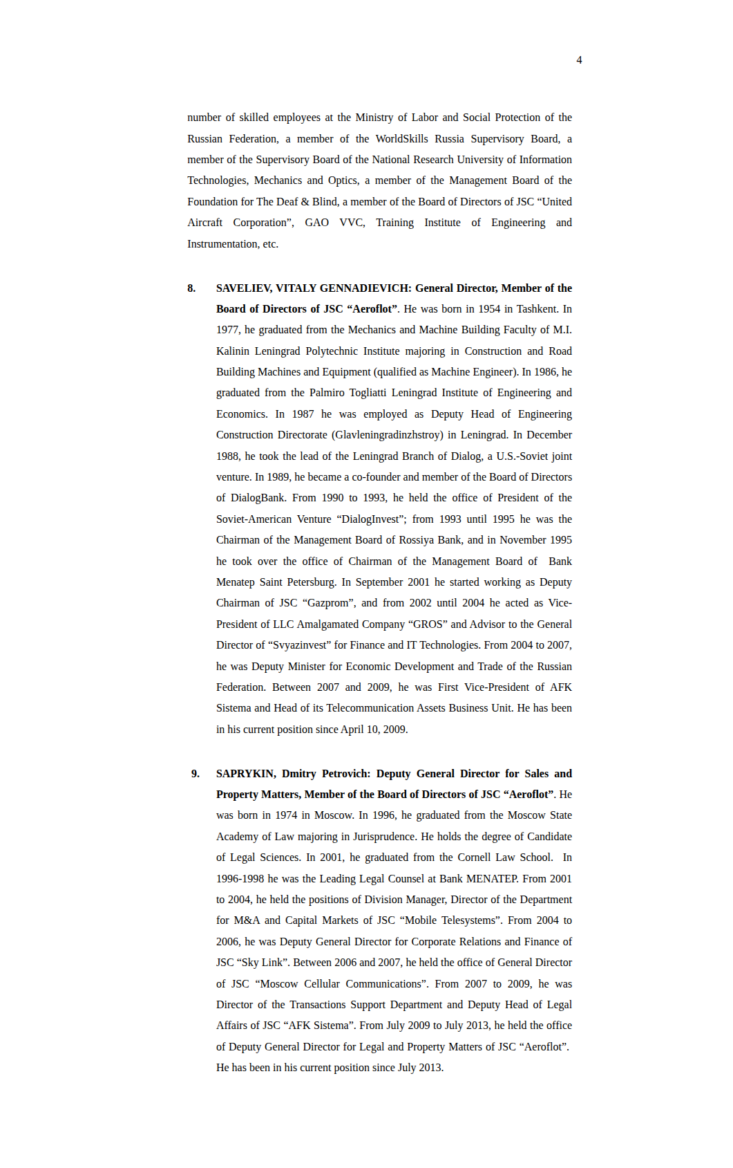4
number of skilled employees at the Ministry of Labor and Social Protection of the Russian Federation, a member of the WorldSkills Russia Supervisory Board, a member of the Supervisory Board of the National Research University of Information Technologies, Mechanics and Optics, a member of the Management Board of the Foundation for The Deaf & Blind, a member of the Board of Directors of JSC “United Aircraft Corporation”, GAO VVC, Training Institute of Engineering and Instrumentation, etc.
8.
SAVELIEV, VITALY GENNADIEVICH: General Director, Member of the Board of Directors of JSC “Aeroflot”. He was born in 1954 in Tashkent. In 1977, he graduated from the Mechanics and Machine Building Faculty of M.I. Kalinin Leningrad Polytechnic Institute majoring in Construction and Road Building Machines and Equipment (qualified as Machine Engineer). In 1986, he graduated from the Palmiro Togliatti Leningrad Institute of Engineering and Economics. In 1987 he was employed as Deputy Head of Engineering Construction Directorate (Glavleningradinzhstroy) in Leningrad. In December 1988, he took the lead of the Leningrad Branch of Dialog, a U.S.-Soviet joint venture. In 1989, he became a co-founder and member of the Board of Directors of DialogBank. From 1990 to 1993, he held the office of President of the Soviet-American Venture “DialogInvest”; from 1993 until 1995 he was the Chairman of the Management Board of Rossiya Bank, and in November 1995 he took over the office of Chairman of the Management Board of Bank Menatep Saint Petersburg. In September 2001 he started working as Deputy Chairman of JSC “Gazprom”, and from 2002 until 2004 he acted as Vice-President of LLC Amalgamated Company “GROS” and Advisor to the General Director of “Svyazinvest” for Finance and IT Technologies. From 2004 to 2007, he was Deputy Minister for Economic Development and Trade of the Russian Federation. Between 2007 and 2009, he was First Vice-President of AFK Sistema and Head of its Telecommunication Assets Business Unit. He has been in his current position since April 10, 2009.
9.
SAPRYKIN, Dmitry Petrovich: Deputy General Director for Sales and Property Matters, Member of the Board of Directors of JSC “Aeroflot”. He was born in 1974 in Moscow. In 1996, he graduated from the Moscow State Academy of Law majoring in Jurisprudence. He holds the degree of Candidate of Legal Sciences. In 2001, he graduated from the Cornell Law School. In 1996-1998 he was the Leading Legal Counsel at Bank MENATEP. From 2001 to 2004, he held the positions of Division Manager, Director of the Department for M&A and Capital Markets of JSC “Mobile Telesystems”. From 2004 to 2006, he was Deputy General Director for Corporate Relations and Finance of JSC “Sky Link”. Between 2006 and 2007, he held the office of General Director of JSC “Moscow Cellular Communications”. From 2007 to 2009, he was Director of the Transactions Support Department and Deputy Head of Legal Affairs of JSC “AFK Sistema”. From July 2009 to July 2013, he held the office of Deputy General Director for Legal and Property Matters of JSC “Aeroflot”. He has been in his current position since July 2013.